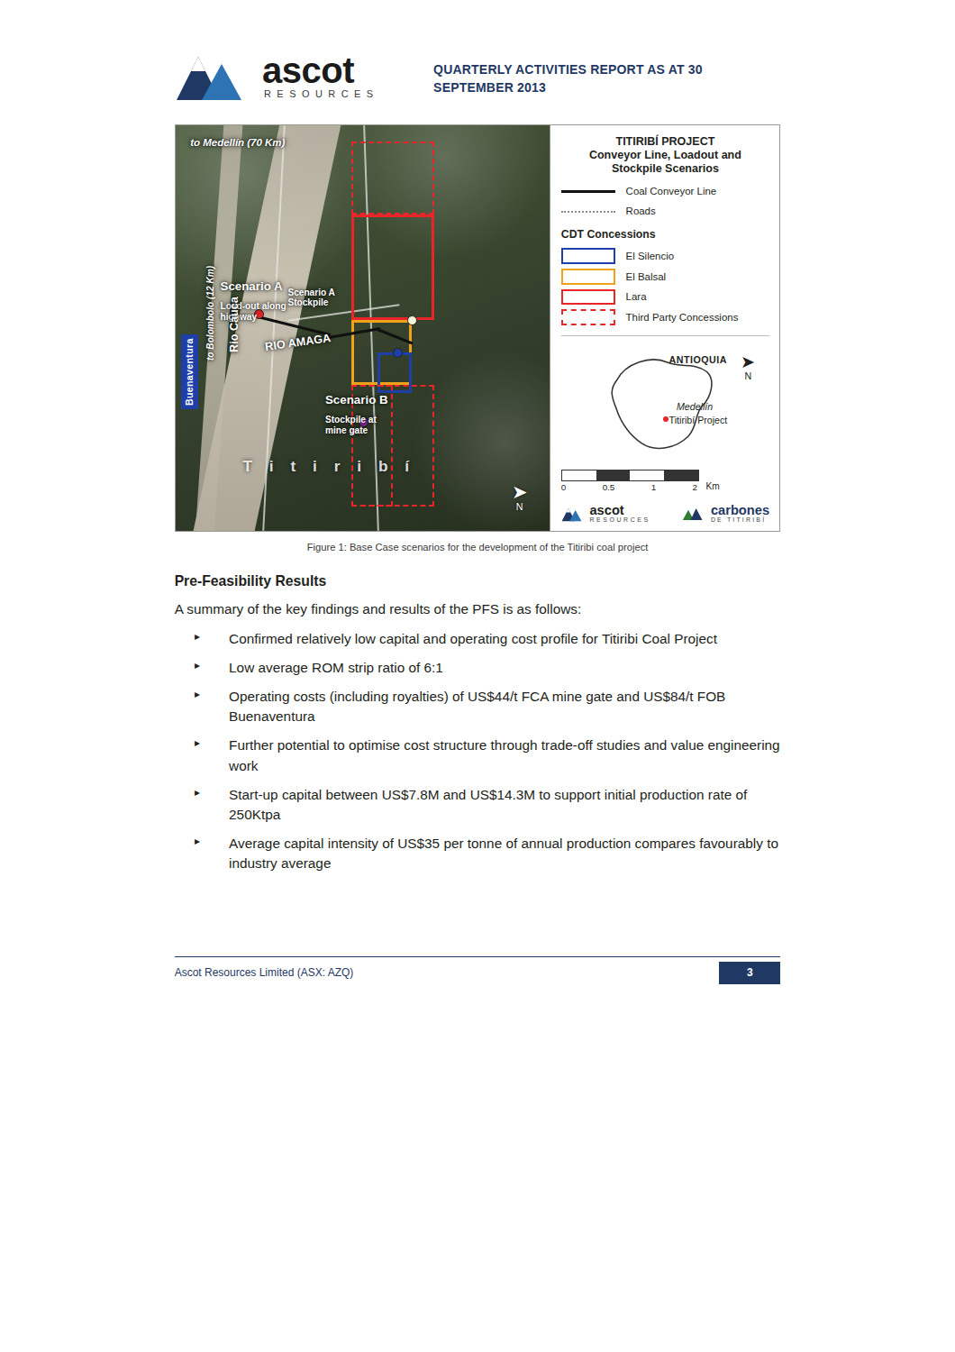ascot
RESOURCES
QUARTERLY ACTIVITIES REPORT AS AT 30 SEPTEMBER 2013
to Medellín (70 Km)
Scenario A
Load-out along
highway
Scenario A
Stockpile
RIO AMAGA
Rio Cauca
to Bolombolo (12 Km)
Scenario B
Stockpile at
mine gate
T i t i r i b í
Buenaventura
➤
N
TITIRIBÍ PROJECT
Conveyor Line, Loadout and
Stockpile Scenarios
Coal Conveyor Line
Roads
CDT Concessions
El Silencio
El Balsal
Lara
Third Party Concessions
ANTIOQUIA
Medellín
Titiribí Project
➤
N
00.512
Km
ascot
RESOURCES
carbones
DE TITIRIBÍ
Figure 1: Base Case scenarios for the development of the Titiribi coal project
Pre-Feasibility Results
A summary of the key findings and results of the PFS is as follows:
Confirmed relatively low capital and operating cost profile for Titiribi Coal Project
Low average ROM strip ratio of 6:1
Operating costs (including royalties) of US$44/t FCA mine gate and US$84/t FOB Buenaventura
Further potential to optimise cost structure through trade-off studies and value engineering work
Start-up capital between US$7.8M and US$14.3M to support initial production rate of 250Ktpa
Average capital intensity of US$35 per tonne of annual production compares favourably to industry average
Ascot Resources Limited (ASX: AZQ)
3